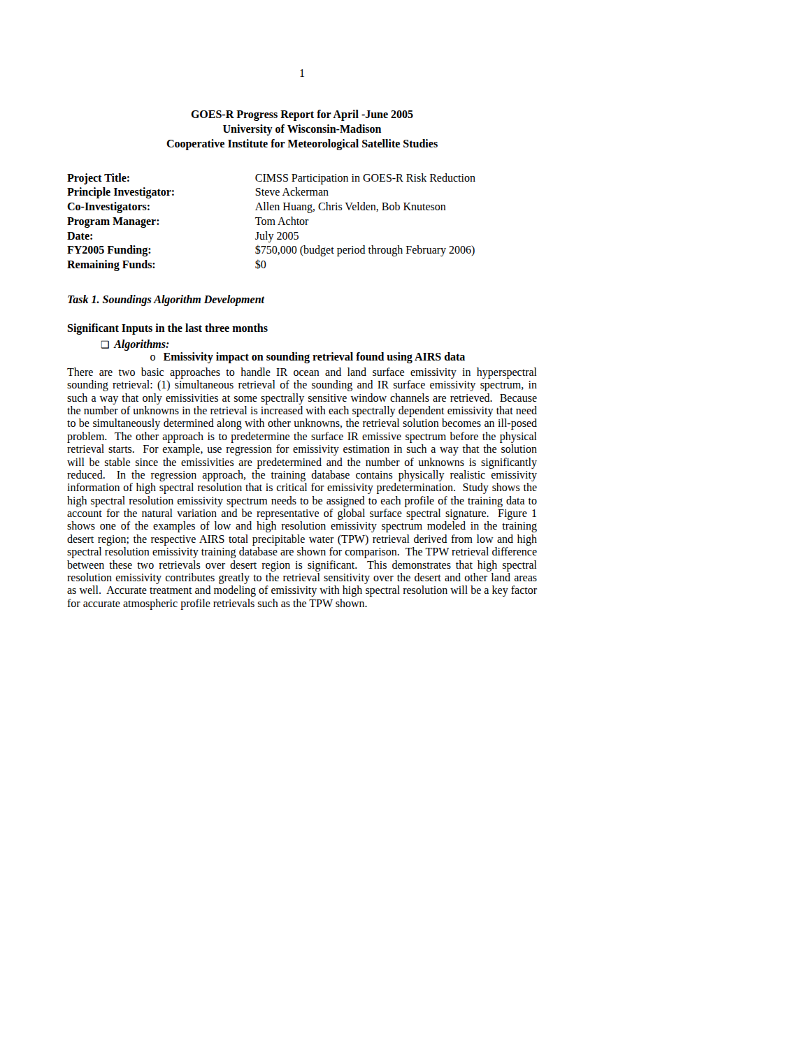1
GOES-R Progress Report for April -June 2005
University of Wisconsin-Madison
Cooperative Institute for Meteorological Satellite Studies
| Project Title: | CIMSS Participation in GOES-R Risk Reduction |
| Principle Investigator: | Steve Ackerman |
| Co-Investigators: | Allen Huang, Chris Velden, Bob Knuteson |
| Program Manager: | Tom Achtor |
| Date: | July 2005 |
| FY2005 Funding: | $750,000 (budget period through February 2006) |
| Remaining Funds: | $0 |
Task 1. Soundings Algorithm Development
Significant Inputs in the last three months
Algorithms:
Emissivity impact on sounding retrieval found using AIRS data
There are two basic approaches to handle IR ocean and land surface emissivity in hyperspectral sounding retrieval: (1) simultaneous retrieval of the sounding and IR surface emissivity spectrum, in such a way that only emissivities at some spectrally sensitive window channels are retrieved. Because the number of unknowns in the retrieval is increased with each spectrally dependent emissivity that need to be simultaneously determined along with other unknowns, the retrieval solution becomes an ill-posed problem. The other approach is to predetermine the surface IR emissive spectrum before the physical retrieval starts. For example, use regression for emissivity estimation in such a way that the solution will be stable since the emissivities are predetermined and the number of unknowns is significantly reduced. In the regression approach, the training database contains physically realistic emissivity information of high spectral resolution that is critical for emissivity predetermination. Study shows the high spectral resolution emissivity spectrum needs to be assigned to each profile of the training data to account for the natural variation and be representative of global surface spectral signature. Figure 1 shows one of the examples of low and high resolution emissivity spectrum modeled in the training desert region; the respective AIRS total precipitable water (TPW) retrieval derived from low and high spectral resolution emissivity training database are shown for comparison. The TPW retrieval difference between these two retrievals over desert region is significant. This demonstrates that high spectral resolution emissivity contributes greatly to the retrieval sensitivity over the desert and other land areas as well. Accurate treatment and modeling of emissivity with high spectral resolution will be a key factor for accurate atmospheric profile retrievals such as the TPW shown.